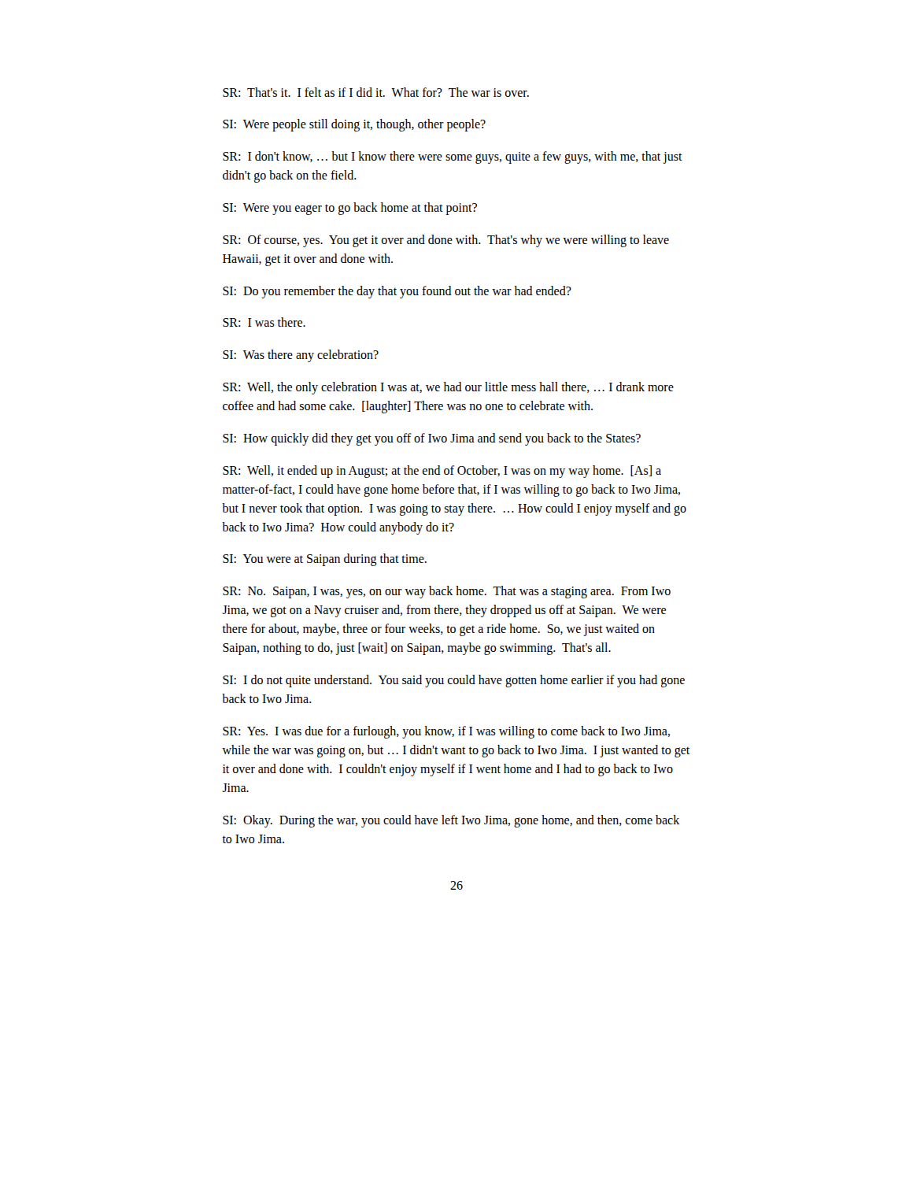SR: That's it. I felt as if I did it. What for? The war is over.
SI: Were people still doing it, though, other people?
SR: I don't know, … but I know there were some guys, quite a few guys, with me, that just didn't go back on the field.
SI: Were you eager to go back home at that point?
SR: Of course, yes. You get it over and done with. That's why we were willing to leave Hawaii, get it over and done with.
SI: Do you remember the day that you found out the war had ended?
SR: I was there.
SI: Was there any celebration?
SR: Well, the only celebration I was at, we had our little mess hall there, … I drank more coffee and had some cake. [laughter] There was no one to celebrate with.
SI: How quickly did they get you off of Iwo Jima and send you back to the States?
SR: Well, it ended up in August; at the end of October, I was on my way home. [As] a matter-of-fact, I could have gone home before that, if I was willing to go back to Iwo Jima, but I never took that option. I was going to stay there. … How could I enjoy myself and go back to Iwo Jima? How could anybody do it?
SI: You were at Saipan during that time.
SR: No. Saipan, I was, yes, on our way back home. That was a staging area. From Iwo Jima, we got on a Navy cruiser and, from there, they dropped us off at Saipan. We were there for about, maybe, three or four weeks, to get a ride home. So, we just waited on Saipan, nothing to do, just [wait] on Saipan, maybe go swimming. That's all.
SI: I do not quite understand. You said you could have gotten home earlier if you had gone back to Iwo Jima.
SR: Yes. I was due for a furlough, you know, if I was willing to come back to Iwo Jima, while the war was going on, but … I didn't want to go back to Iwo Jima. I just wanted to get it over and done with. I couldn't enjoy myself if I went home and I had to go back to Iwo Jima.
SI: Okay. During the war, you could have left Iwo Jima, gone home, and then, come back to Iwo Jima.
26